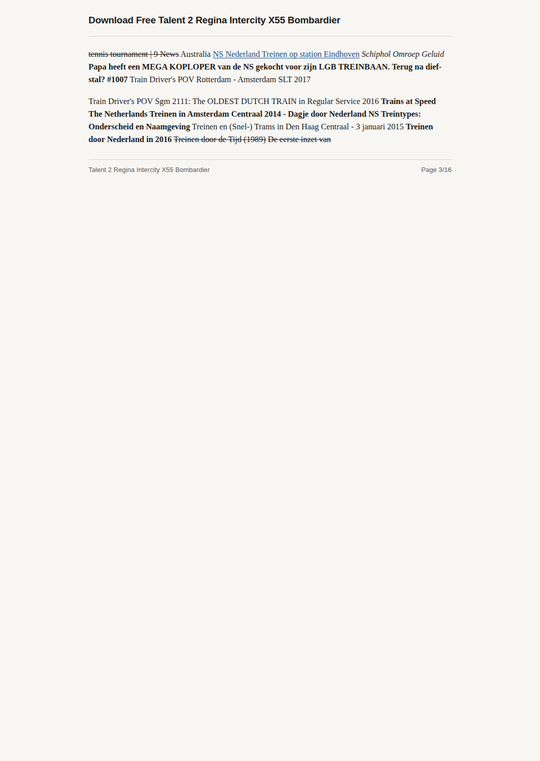Download Free Talent 2 Regina Intercity X55 Bombardier
tennis tournament | 9 News Australia NS Nederland Treinen op station Eindhoven Schiphol Omroep Geluid Papa heeft een MEGA KOPLOPER van de NS gekocht voor zijn LGB TREINBAAN. Terug na diefstal? #1007 Train Driver's POV Rotterdam - Amsterdam SLT 2017
Train Driver's POV Sgm 2111: The OLDEST DUTCH TRAIN in Regular Service 2016 Trains at Speed The Netherlands Treinen in Amsterdam Centraal 2014 - Dagje door Nederland NS Treintypes: Onderscheid en Naamgeving Treinen en (Snel-) Trams in Den Haag Centraal - 3 januari 2015 Treinen door Nederland in 2016 Treinen door de Tijd (1989) De eerste inzet van
Talent 2 Regina Intercity X55 Bombardier Page 3/16
End of transcribed page excerpt. Text reproduced as it appears in the source scan, including truncated and repeated lines.